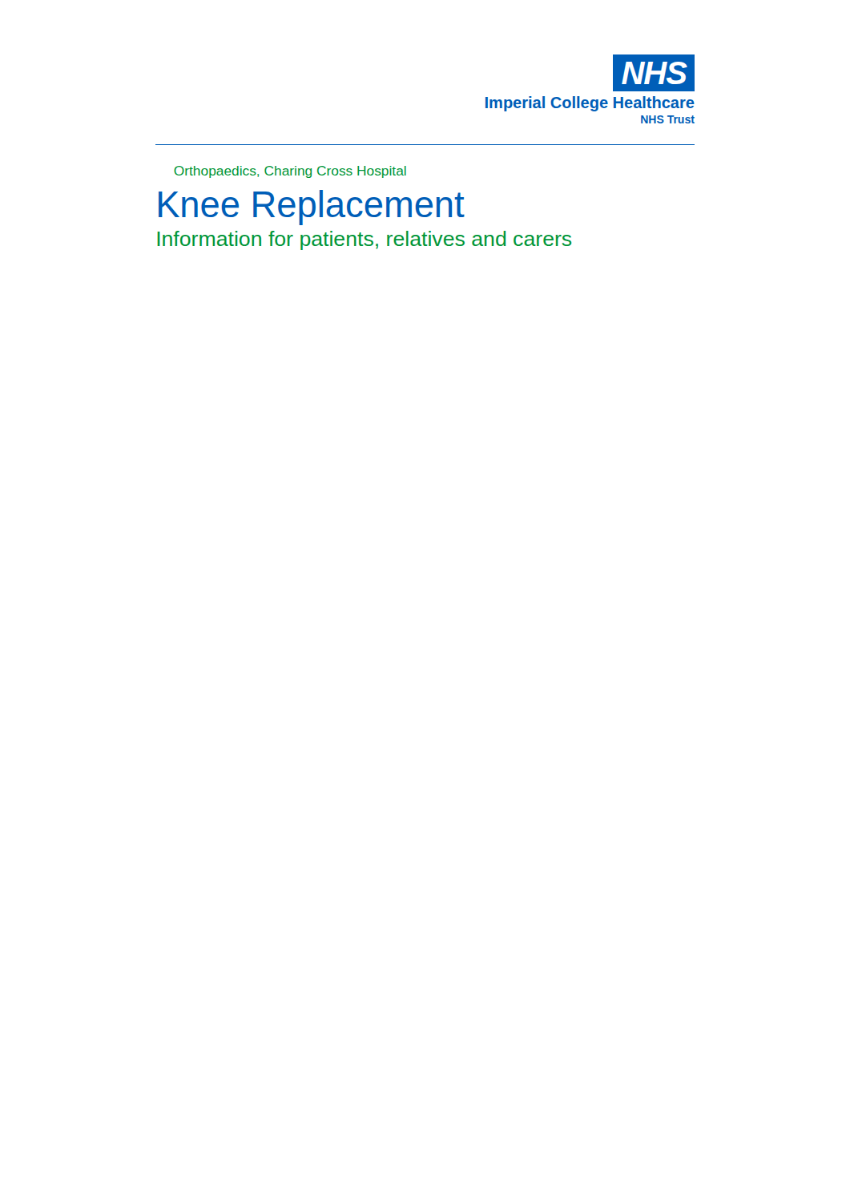NHS
Imperial College Healthcare
NHS Trust
Orthopaedics, Charing Cross Hospital
Knee Replacement
Information for patients, relatives and carers